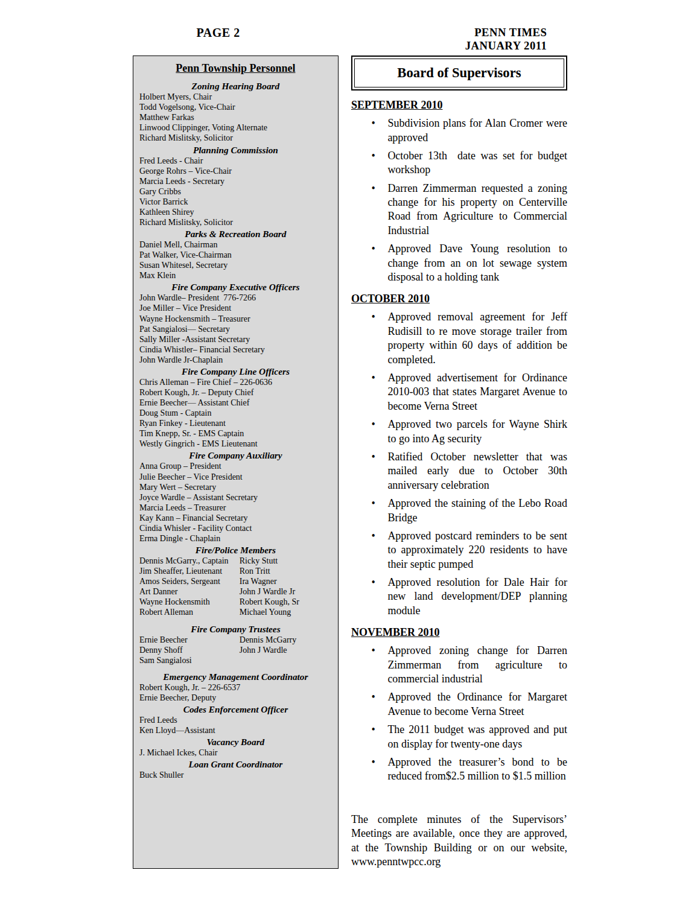PAGE 2
PENN TIMES
JANUARY 2011
Penn Township Personnel
Zoning Hearing Board
Holbert Myers, Chair
Todd Vogelsong, Vice-Chair
Matthew Farkas
Linwood Clippinger, Voting Alternate
Richard Mislitsky, Solicitor
Planning Commission
Fred Leeds - Chair
George Rohrs – Vice-Chair
Marcia Leeds - Secretary
Gary Cribbs
Victor Barrick
Kathleen Shirey
Richard Mislitsky, Solicitor
Parks & Recreation Board
Daniel Mell, Chairman
Pat Walker, Vice-Chairman
Susan Whitesel, Secretary
Max Klein
Fire Company Executive Officers
John Wardle– President 776-7266
Joe Miller – Vice President
Wayne Hockensmith – Treasurer
Pat Sangialosi— Secretary
Sally Miller -Assistant Secretary
Cindia Whistler– Financial Secretary
John Wardle Jr-Chaplain
Fire Company Line Officers
Chris Alleman – Fire Chief – 226-0636
Robert Kough, Jr. – Deputy Chief
Ernie Beecher— Assistant Chief
Doug Stum - Captain
Ryan Finkey - Lieutenant
Tim Knepp, Sr. - EMS Captain
Westly Gingrich - EMS Lieutenant
Fire Company Auxiliary
Anna Group – President
Julie Beecher – Vice President
Mary Wert – Secretary
Joyce Wardle – Assistant Secretary
Marcia Leeds – Treasurer
Kay Kann – Financial Secretary
Cindia Whisler - Facility Contact
Erma Dingle - Chaplain
Fire/Police Members
Dennis McGarry., Captain
Jim Sheaffer, Lieutenant
Amos Seiders, Sergeant
Art Danner
Wayne Hockensmith
Robert Alleman
Ricky Stutt
Ron Tritt
Ira Wagner
John J Wardle Jr
Robert Kough, Sr
Michael Young
Fire Company Trustees
Ernie Beecher
Denny Shoff
Sam Sangialosi
Dennis McGarry
John J Wardle
Emergency Management Coordinator
Robert Kough, Jr. – 226-6537
Ernie Beecher, Deputy
Codes Enforcement Officer
Fred Leeds
Ken Lloyd—Assistant
Vacancy Board
J. Michael Ickes, Chair
Loan Grant Coordinator
Buck Shuller
Board of Supervisors
SEPTEMBER 2010
Subdivision plans for Alan Cromer were approved
October 13th date was set for budget workshop
Darren Zimmerman requested a zoning change for his property on Centerville Road from Agriculture to Commercial Industrial
Approved Dave Young resolution to change from an on lot sewage system disposal to a holding tank
OCTOBER 2010
Approved removal agreement for Jeff Rudisill to re move storage trailer from property within 60 days of addition be completed.
Approved advertisement for Ordinance 2010-003 that states Margaret Avenue to become Verna Street
Approved two parcels for Wayne Shirk to go into Ag security
Ratified October newsletter that was mailed early due to October 30th anniversary celebration
Approved the staining of the Lebo Road Bridge
Approved postcard reminders to be sent to approximately 220 residents to have their septic pumped
Approved resolution for Dale Hair for new land development/DEP planning module
NOVEMBER 2010
Approved zoning change for Darren Zimmerman from agriculture to commercial industrial
Approved the Ordinance for Margaret Avenue to become Verna Street
The 2011 budget was approved and put on display for twenty-one days
Approved the treasurer’s bond to be reduced from$2.5 million to $1.5 million
The complete minutes of the Supervisors’ Meetings are available, once they are approved, at the Township Building or on our website, www.penntwpcc.org